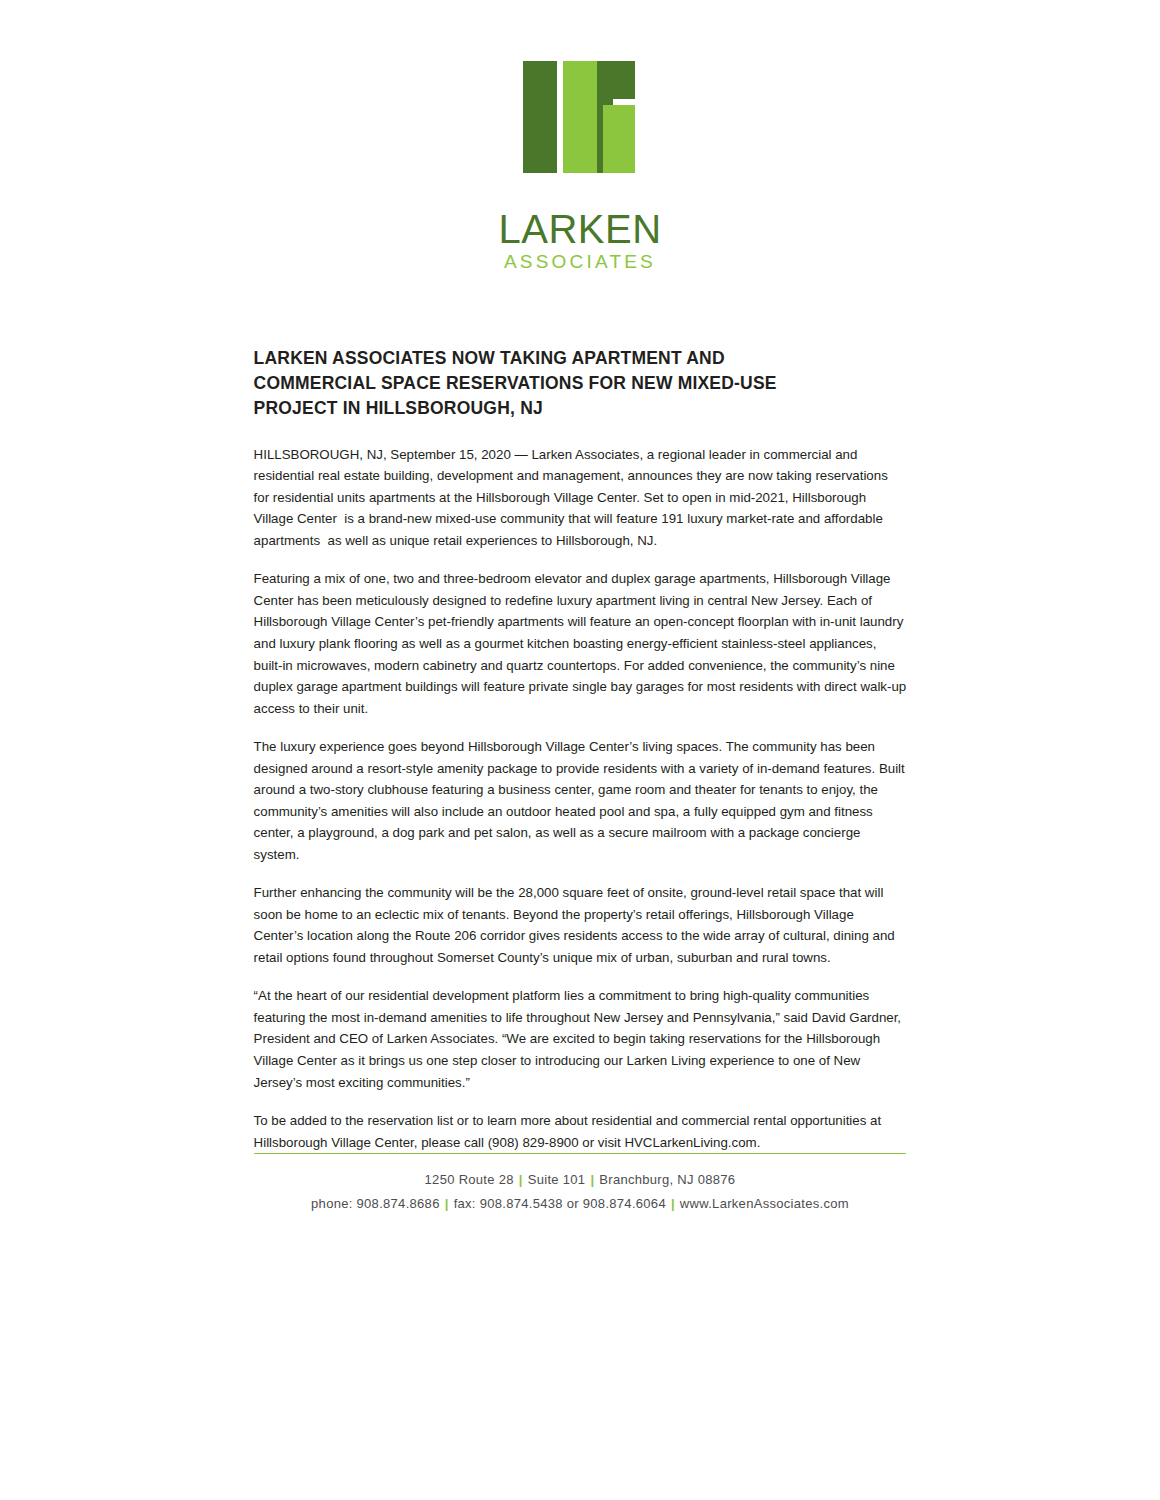LARKEN
ASSOCIATES
Larken Associates Now Taking Apartment and Commercial Space Reservations for New Mixed-Use Project in Hillsborough, NJ
HILLSBOROUGH, NJ, September 15, 2020 — Larken Associates, a regional leader in commercial and residential real estate building, development and management, announces they are now taking reservations for residential units apartments at the Hillsborough Village Center. Set to open in mid-2021, Hillsborough Village Center is a brand-new mixed-use community that will feature 191 luxury market-rate and affordable apartments as well as unique retail experiences to Hillsborough, NJ.
Featuring a mix of one, two and three-bedroom elevator and duplex garage apartments, Hillsborough Village Center has been meticulously designed to redefine luxury apartment living in central New Jersey. Each of Hillsborough Village Center’s pet-friendly apartments will feature an open-concept floorplan with in-unit laundry and luxury plank flooring as well as a gourmet kitchen boasting energy-efficient stainless-steel appliances, built-in microwaves, modern cabinetry and quartz countertops. For added convenience, the community’s nine duplex garage apartment buildings will feature private single bay garages for most residents with direct walk-up access to their unit.
The luxury experience goes beyond Hillsborough Village Center’s living spaces. The community has been designed around a resort-style amenity package to provide residents with a variety of in-demand features. Built around a two-story clubhouse featuring a business center, game room and theater for tenants to enjoy, the community’s amenities will also include an outdoor heated pool and spa, a fully equipped gym and fitness center, a playground, a dog park and pet salon, as well as a secure mailroom with a package concierge system.
Further enhancing the community will be the 28,000 square feet of onsite, ground-level retail space that will soon be home to an eclectic mix of tenants. Beyond the property’s retail offerings, Hillsborough Village Center’s location along the Route 206 corridor gives residents access to the wide array of cultural, dining and retail options found throughout Somerset County’s unique mix of urban, suburban and rural towns.
“At the heart of our residential development platform lies a commitment to bring high-quality communities featuring the most in-demand amenities to life throughout New Jersey and Pennsylvania,” said David Gardner, President and CEO of Larken Associates. “We are excited to begin taking reservations for the Hillsborough Village Center as it brings us one step closer to introducing our Larken Living experience to one of New Jersey’s most exciting communities.”
To be added to the reservation list or to learn more about residential and commercial rental opportunities at Hillsborough Village Center, please call (908) 829-8900 or visit HVCLarkenLiving.com.
1250 Route 28|Suite 101|Branchburg, NJ 08876
phone: 908.874.8686|fax: 908.874.5438 or 908.874.6064|www.LarkenAssociates.com